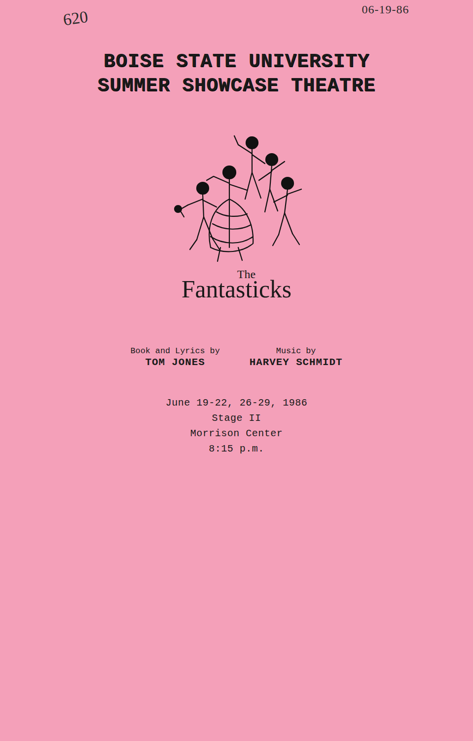620
06-19-86
BOISE STATE UNIVERSITY
SUMMER SHOWCASE THEATRE
The Fantasticks
Book and Lyrics by
TOM JONES
Music by
HARVEY SCHMIDT
June 19-22, 26-29, 1986
Stage II
Morrison Center
8:15 p.m.